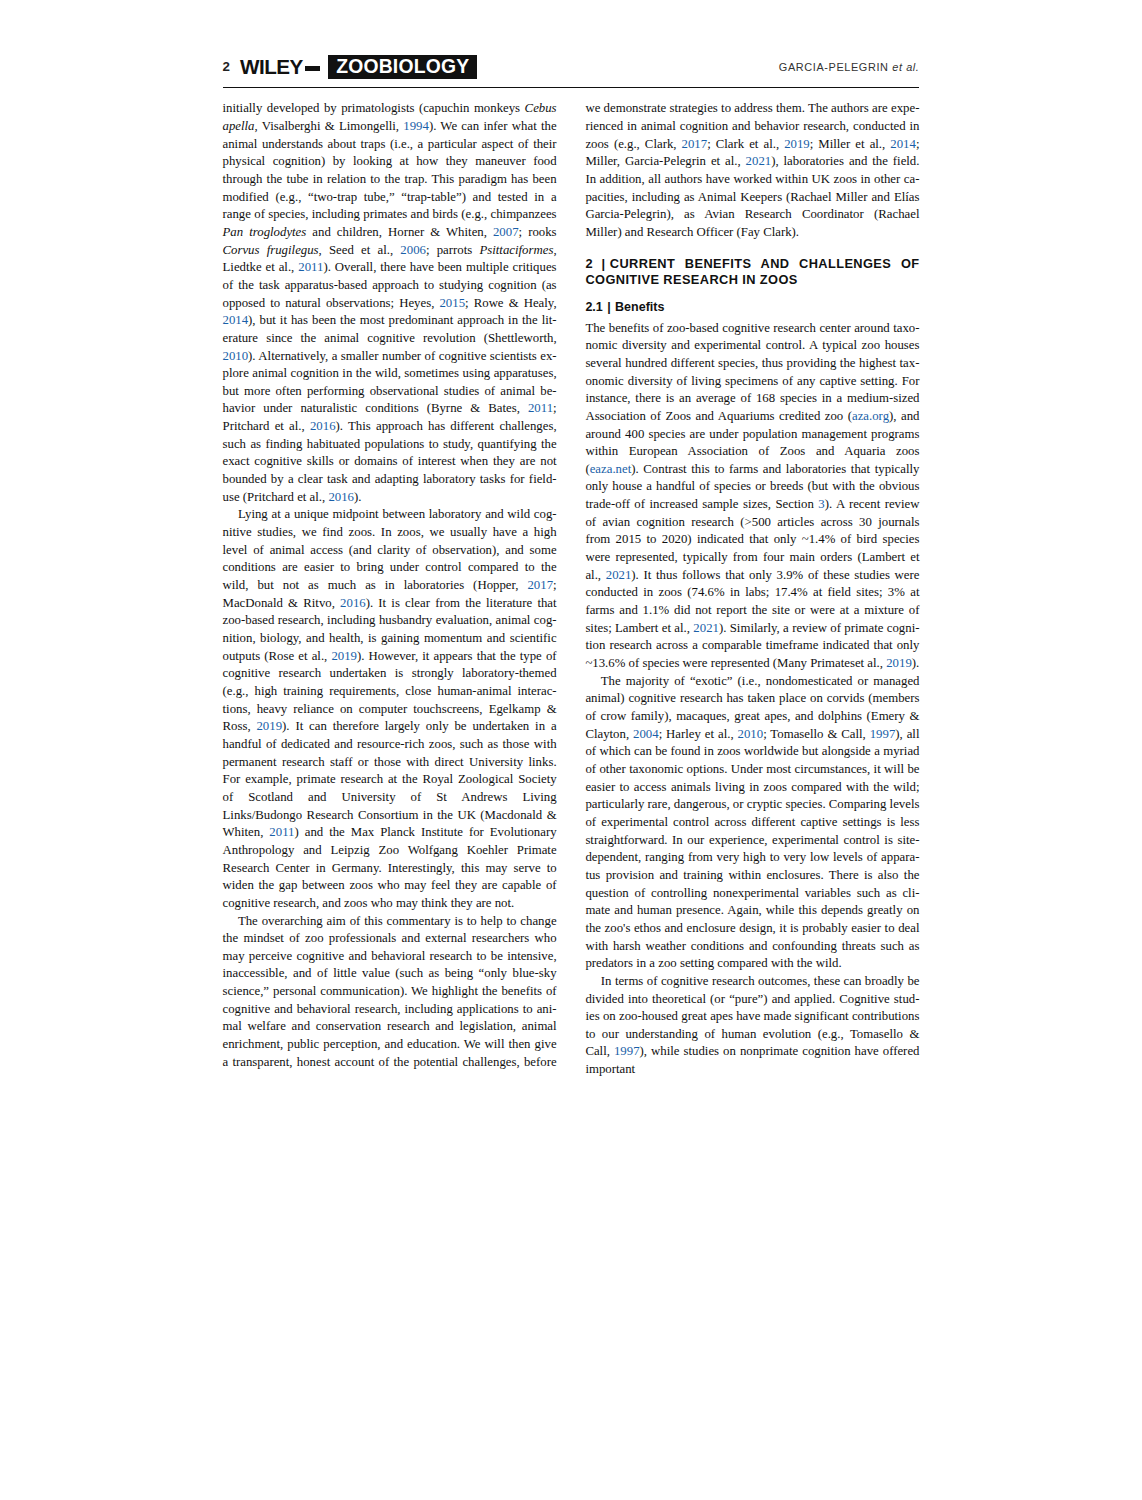2 WILEY ZOO BIOLOGY
GARCIA‐PELEGRIN et al.
initially developed by primatologists (capuchin monkeys Cebus apella, Visalberghi & Limongelli, 1994). We can infer what the animal understands about traps (i.e., a particular aspect of their physical cognition) by looking at how they maneuver food through the tube in relation to the trap. This paradigm has been modified (e.g., “two‐trap tube,” “trap‐table”) and tested in a range of species, including primates and birds (e.g., chimpanzees Pan troglodytes and children, Horner & Whiten, 2007; rooks Corvus frugilegus, Seed et al., 2006; parrots Psittaciformes, Liedtke et al., 2011). Overall, there have been multiple critiques of the task apparatus‐based approach to studying cognition (as opposed to natural observations; Heyes, 2015; Rowe & Healy, 2014), but it has been the most predominant approach in the literature since the animal cognitive revolution (Shettleworth, 2010). Alternatively, a smaller number of cognitive scientists explore animal cognition in the wild, sometimes using apparatuses, but more often performing observational studies of animal behavior under naturalistic conditions (Byrne & Bates, 2011; Pritchard et al., 2016). This approach has different challenges, such as finding habituated populations to study, quantifying the exact cognitive skills or domains of interest when they are not bounded by a clear task and adapting laboratory tasks for field‐use (Pritchard et al., 2016).
Lying at a unique midpoint between laboratory and wild cognitive studies, we find zoos. In zoos, we usually have a high level of animal access (and clarity of observation), and some conditions are easier to bring under control compared to the wild, but not as much as in laboratories (Hopper, 2017; MacDonald & Ritvo, 2016). It is clear from the literature that zoo‐based research, including husbandry evaluation, animal cognition, biology, and health, is gaining momentum and scientific outputs (Rose et al., 2019). However, it appears that the type of cognitive research undertaken is strongly laboratory‐themed (e.g., high training requirements, close human‐animal interactions, heavy reliance on computer touchscreens, Egelkamp & Ross, 2019). It can therefore largely only be undertaken in a handful of dedicated and resource‐rich zoos, such as those with permanent research staff or those with direct University links. For example, primate research at the Royal Zoological Society of Scotland and University of St Andrews Living Links/Budongo Research Consortium in the UK (Macdonald & Whiten, 2011) and the Max Planck Institute for Evolutionary Anthropology and Leipzig Zoo Wolfgang Koehler Primate Research Center in Germany. Interestingly, this may serve to widen the gap between zoos who may feel they are capable of cognitive research, and zoos who may think they are not.
The overarching aim of this commentary is to help to change the mindset of zoo professionals and external researchers who may perceive cognitive and behavioral research to be intensive, inaccessible, and of little value (such as being “only blue‐sky science,” personal communication). We highlight the benefits of cognitive and behavioral research, including applications to animal welfare and conservation research and legislation, animal enrichment, public perception, and education. We will then give a transparent, honest account of the potential challenges, before we demonstrate strategies to address them. The authors are experienced in animal cognition and behavior research, conducted in zoos (e.g., Clark, 2017; Clark et al., 2019; Miller et al., 2014; Miller, Garcia‐Pelegrin et al., 2021), laboratories and the field. In addition, all authors have worked within UK zoos in other capacities, including as Animal Keepers (Rachael Miller and Elías Garcia‐Pelegrin), as Avian Research Coordinator (Rachael Miller) and Research Officer (Fay Clark).
2|CURRENT BENEFITS AND CHALLENGES OF COGNITIVE RESEARCH IN ZOOS
2.1|Benefits
The benefits of zoo‐based cognitive research center around taxonomic diversity and experimental control. A typical zoo houses several hundred different species, thus providing the highest taxonomic diversity of living specimens of any captive setting. For instance, there is an average of 168 species in a medium‐sized Association of Zoos and Aquariums credited zoo (aza.org), and around 400 species are under population management programs within European Association of Zoos and Aquaria zoos (eaza.net). Contrast this to farms and laboratories that typically only house a handful of species or breeds (but with the obvious trade‐off of increased sample sizes, Section 3). A recent review of avian cognition research (>500 articles across 30 journals from 2015 to 2020) indicated that only ~1.4% of bird species were represented, typically from four main orders (Lambert et al., 2021). It thus follows that only 3.9% of these studies were conducted in zoos (74.6% in labs; 17.4% at field sites; 3% at farms and 1.1% did not report the site or were at a mixture of sites; Lambert et al., 2021). Similarly, a review of primate cognition research across a comparable timeframe indicated that only ~13.6% of species were represented (Many Primateset al., 2019).
The majority of “exotic” (i.e., nondomesticated or managed animal) cognitive research has taken place on corvids (members of crow family), macaques, great apes, and dolphins (Emery & Clayton, 2004; Harley et al., 2010; Tomasello & Call, 1997), all of which can be found in zoos worldwide but alongside a myriad of other taxonomic options. Under most circumstances, it will be easier to access animals living in zoos compared with the wild; particularly rare, dangerous, or cryptic species. Comparing levels of experimental control across different captive settings is less straightforward. In our experience, experimental control is site‐dependent, ranging from very high to very low levels of apparatus provision and training within enclosures. There is also the question of controlling nonexperimental variables such as climate and human presence. Again, while this depends greatly on the zoo's ethos and enclosure design, it is probably easier to deal with harsh weather conditions and confounding threats such as predators in a zoo setting compared with the wild.
In terms of cognitive research outcomes, these can broadly be divided into theoretical (or “pure”) and applied. Cognitive studies on zoo‐housed great apes have made significant contributions to our understanding of human evolution (e.g., Tomasello & Call, 1997), while studies on nonprimate cognition have offered important